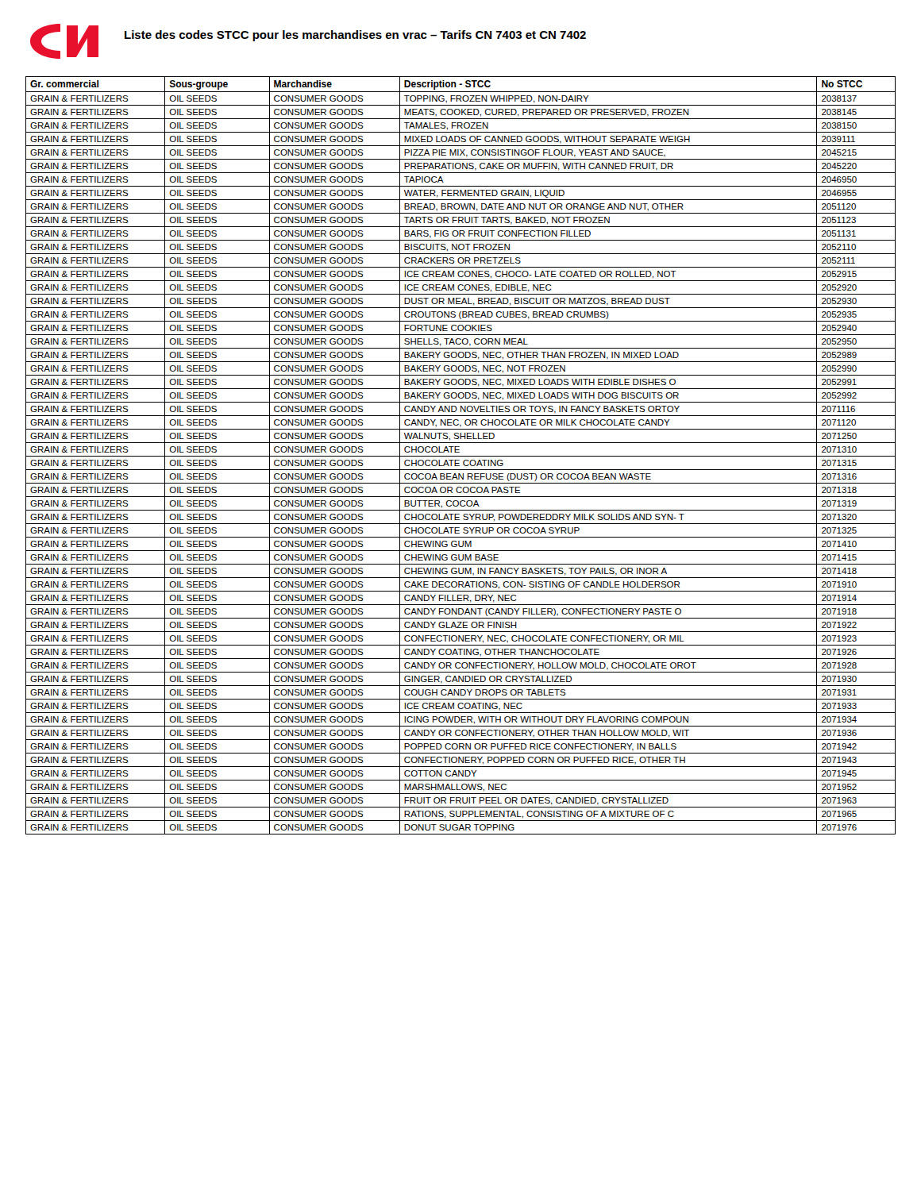CN
Liste des codes STCC pour les marchandises en vrac – Tarifs CN 7403 et CN 7402
| Gr. commercial | Sous-groupe | Marchandise | Description - STCC | No STCC |
| --- | --- | --- | --- | --- |
| GRAIN & FERTILIZERS | OIL SEEDS | CONSUMER GOODS | TOPPING, FROZEN WHIPPED, NON-DAIRY | 2038137 |
| GRAIN & FERTILIZERS | OIL SEEDS | CONSUMER GOODS | MEATS, COOKED, CURED, PREPARED OR PRESERVED, FROZEN | 2038145 |
| GRAIN & FERTILIZERS | OIL SEEDS | CONSUMER GOODS | TAMALES, FROZEN | 2038150 |
| GRAIN & FERTILIZERS | OIL SEEDS | CONSUMER GOODS | MIXED LOADS OF CANNED GOODS, WITHOUT SEPARATE WEIGH | 2039111 |
| GRAIN & FERTILIZERS | OIL SEEDS | CONSUMER GOODS | PIZZA PIE MIX, CONSISTINGOF FLOUR, YEAST AND SAUCE, | 2045215 |
| GRAIN & FERTILIZERS | OIL SEEDS | CONSUMER GOODS | PREPARATIONS, CAKE OR MUFFIN, WITH CANNED FRUIT, DR | 2045220 |
| GRAIN & FERTILIZERS | OIL SEEDS | CONSUMER GOODS | TAPIOCA | 2046950 |
| GRAIN & FERTILIZERS | OIL SEEDS | CONSUMER GOODS | WATER, FERMENTED GRAIN, LIQUID | 2046955 |
| GRAIN & FERTILIZERS | OIL SEEDS | CONSUMER GOODS | BREAD, BROWN, DATE AND NUT OR ORANGE AND NUT, OTHER | 2051120 |
| GRAIN & FERTILIZERS | OIL SEEDS | CONSUMER GOODS | TARTS OR FRUIT TARTS, BAKED, NOT FROZEN | 2051123 |
| GRAIN & FERTILIZERS | OIL SEEDS | CONSUMER GOODS | BARS, FIG OR FRUIT CONFECTION FILLED | 2051131 |
| GRAIN & FERTILIZERS | OIL SEEDS | CONSUMER GOODS | BISCUITS, NOT FROZEN | 2052110 |
| GRAIN & FERTILIZERS | OIL SEEDS | CONSUMER GOODS | CRACKERS OR PRETZELS | 2052111 |
| GRAIN & FERTILIZERS | OIL SEEDS | CONSUMER GOODS | ICE CREAM CONES, CHOCO- LATE COATED OR ROLLED, NOT | 2052915 |
| GRAIN & FERTILIZERS | OIL SEEDS | CONSUMER GOODS | ICE CREAM CONES, EDIBLE, NEC | 2052920 |
| GRAIN & FERTILIZERS | OIL SEEDS | CONSUMER GOODS | DUST OR MEAL, BREAD, BISCUIT OR MATZOS, BREAD DUST | 2052930 |
| GRAIN & FERTILIZERS | OIL SEEDS | CONSUMER GOODS | CROUTONS (BREAD CUBES, BREAD CRUMBS) | 2052935 |
| GRAIN & FERTILIZERS | OIL SEEDS | CONSUMER GOODS | FORTUNE COOKIES | 2052940 |
| GRAIN & FERTILIZERS | OIL SEEDS | CONSUMER GOODS | SHELLS, TACO, CORN MEAL | 2052950 |
| GRAIN & FERTILIZERS | OIL SEEDS | CONSUMER GOODS | BAKERY GOODS, NEC, OTHER THAN FROZEN, IN MIXED LOAD | 2052989 |
| GRAIN & FERTILIZERS | OIL SEEDS | CONSUMER GOODS | BAKERY GOODS, NEC, NOT FROZEN | 2052990 |
| GRAIN & FERTILIZERS | OIL SEEDS | CONSUMER GOODS | BAKERY GOODS, NEC, MIXED LOADS WITH EDIBLE DISHES O | 2052991 |
| GRAIN & FERTILIZERS | OIL SEEDS | CONSUMER GOODS | BAKERY GOODS, NEC, MIXED LOADS WITH DOG BISCUITS OR | 2052992 |
| GRAIN & FERTILIZERS | OIL SEEDS | CONSUMER GOODS | CANDY AND NOVELTIES OR TOYS, IN FANCY BASKETS ORTOY | 2071116 |
| GRAIN & FERTILIZERS | OIL SEEDS | CONSUMER GOODS | CANDY, NEC, OR CHOCOLATE OR MILK CHOCOLATE CANDY | 2071120 |
| GRAIN & FERTILIZERS | OIL SEEDS | CONSUMER GOODS | WALNUTS, SHELLED | 2071250 |
| GRAIN & FERTILIZERS | OIL SEEDS | CONSUMER GOODS | CHOCOLATE | 2071310 |
| GRAIN & FERTILIZERS | OIL SEEDS | CONSUMER GOODS | CHOCOLATE COATING | 2071315 |
| GRAIN & FERTILIZERS | OIL SEEDS | CONSUMER GOODS | COCOA BEAN REFUSE (DUST) OR COCOA BEAN WASTE | 2071316 |
| GRAIN & FERTILIZERS | OIL SEEDS | CONSUMER GOODS | COCOA OR COCOA PASTE | 2071318 |
| GRAIN & FERTILIZERS | OIL SEEDS | CONSUMER GOODS | BUTTER, COCOA | 2071319 |
| GRAIN & FERTILIZERS | OIL SEEDS | CONSUMER GOODS | CHOCOLATE SYRUP, POWDEREDDRY MILK SOLIDS AND SYN- T | 2071320 |
| GRAIN & FERTILIZERS | OIL SEEDS | CONSUMER GOODS | CHOCOLATE SYRUP OR COCOA SYRUP | 2071325 |
| GRAIN & FERTILIZERS | OIL SEEDS | CONSUMER GOODS | CHEWING GUM | 2071410 |
| GRAIN & FERTILIZERS | OIL SEEDS | CONSUMER GOODS | CHEWING GUM BASE | 2071415 |
| GRAIN & FERTILIZERS | OIL SEEDS | CONSUMER GOODS | CHEWING GUM, IN FANCY BASKETS, TOY PAILS, OR INOR A | 2071418 |
| GRAIN & FERTILIZERS | OIL SEEDS | CONSUMER GOODS | CAKE DECORATIONS, CON- SISTING OF CANDLE HOLDERSOR | 2071910 |
| GRAIN & FERTILIZERS | OIL SEEDS | CONSUMER GOODS | CANDY FILLER, DRY, NEC | 2071914 |
| GRAIN & FERTILIZERS | OIL SEEDS | CONSUMER GOODS | CANDY FONDANT (CANDY FILLER), CONFECTIONERY PASTE O | 2071918 |
| GRAIN & FERTILIZERS | OIL SEEDS | CONSUMER GOODS | CANDY GLAZE OR FINISH | 2071922 |
| GRAIN & FERTILIZERS | OIL SEEDS | CONSUMER GOODS | CONFECTIONERY, NEC, CHOCOLATE CONFECTIONERY, OR MIL | 2071923 |
| GRAIN & FERTILIZERS | OIL SEEDS | CONSUMER GOODS | CANDY COATING, OTHER THANCHOCOLATE | 2071926 |
| GRAIN & FERTILIZERS | OIL SEEDS | CONSUMER GOODS | CANDY OR CONFECTIONERY, HOLLOW MOLD, CHOCOLATE OROT | 2071928 |
| GRAIN & FERTILIZERS | OIL SEEDS | CONSUMER GOODS | GINGER, CANDIED OR CRYSTALLIZED | 2071930 |
| GRAIN & FERTILIZERS | OIL SEEDS | CONSUMER GOODS | COUGH CANDY DROPS OR TABLETS | 2071931 |
| GRAIN & FERTILIZERS | OIL SEEDS | CONSUMER GOODS | ICE CREAM COATING, NEC | 2071933 |
| GRAIN & FERTILIZERS | OIL SEEDS | CONSUMER GOODS | ICING POWDER, WITH OR WITHOUT DRY FLAVORING COMPOUN | 2071934 |
| GRAIN & FERTILIZERS | OIL SEEDS | CONSUMER GOODS | CANDY OR CONFECTIONERY, OTHER THAN HOLLOW MOLD, WIT | 2071936 |
| GRAIN & FERTILIZERS | OIL SEEDS | CONSUMER GOODS | POPPED CORN OR PUFFED RICE CONFECTIONERY, IN BALLS | 2071942 |
| GRAIN & FERTILIZERS | OIL SEEDS | CONSUMER GOODS | CONFECTIONERY, POPPED CORN OR PUFFED RICE, OTHER TH | 2071943 |
| GRAIN & FERTILIZERS | OIL SEEDS | CONSUMER GOODS | COTTON CANDY | 2071945 |
| GRAIN & FERTILIZERS | OIL SEEDS | CONSUMER GOODS | MARSHMALLOWS, NEC | 2071952 |
| GRAIN & FERTILIZERS | OIL SEEDS | CONSUMER GOODS | FRUIT OR FRUIT PEEL OR DATES, CANDIED, CRYSTALLIZED | 2071963 |
| GRAIN & FERTILIZERS | OIL SEEDS | CONSUMER GOODS | RATIONS, SUPPLEMENTAL, CONSISTING OF A MIXTURE OF C | 2071965 |
| GRAIN & FERTILIZERS | OIL SEEDS | CONSUMER GOODS | DONUT SUGAR TOPPING | 2071976 |